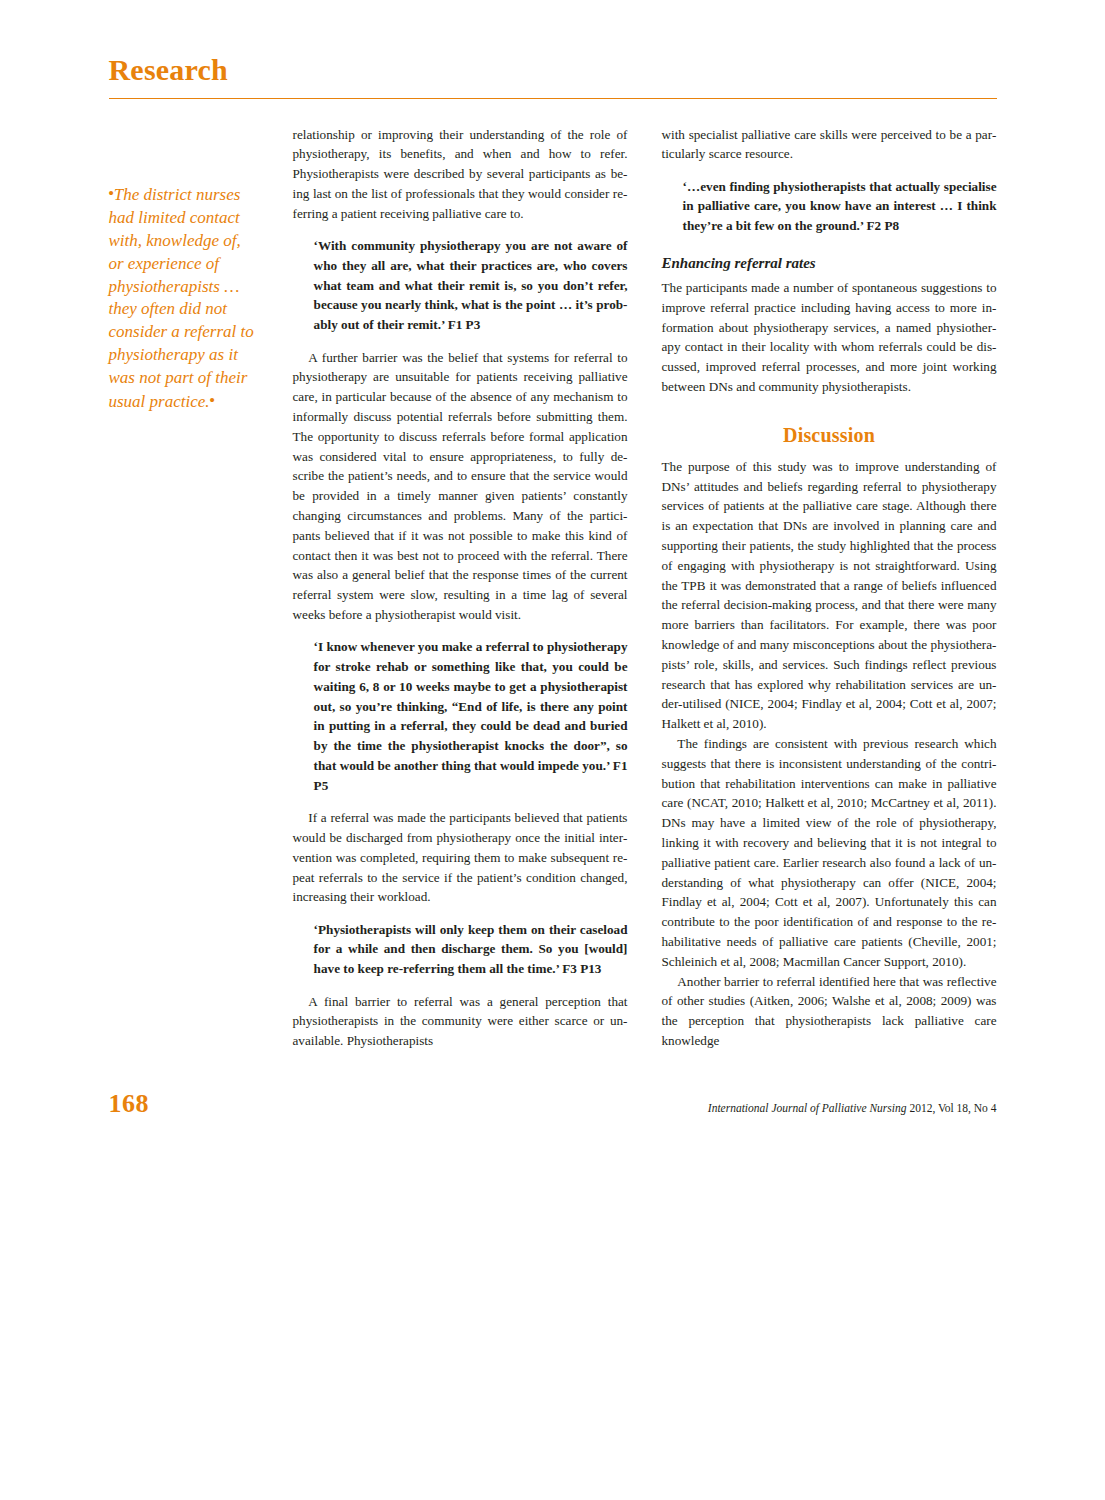Research
•The district nurses had limited contact with, knowledge of, or experience of physio­therapists … they often did not consider a referral to physiotherapy as it was not part of their usual practice.•
relationship or improving their understanding of the role of physiotherapy, its benefits, and when and how to refer. Physiotherapists were described by several participants as being last on the list of professionals that they would consider referring a patient receiving palliative care to.
‘With community physiotherapy you are not aware of who they all are, what their practices are, who covers what team and what their remit is, so you don’t refer, because you nearly think, what is the point … it’s probably out of their remit.’ F1 P3
A further barrier was the belief that systems for referral to physiotherapy are unsuitable for patients receiving palliative care, in particular because of the absence of any mechanism to informally discuss potential referrals before submitting them. The opportunity to discuss referrals before formal application was considered vital to ensure appropriateness, to fully describe the patient’s needs, and to ensure that the service would be provided in a timely manner given patients’ constantly changing circumstances and problems. Many of the participants believed that if it was not possible to make this kind of contact then it was best not to proceed with the referral. There was also a general belief that the response times of the current referral system were slow, resulting in a time lag of several weeks before a physiotherapist would visit.
‘I know whenever you make a referral to physiotherapy for stroke rehab or something like that, you could be waiting 6, 8 or 10 weeks maybe to get a physiotherapist out, so you’re thinking, “End of life, is there any point in putting in a referral, they could be dead and buried by the time the physiotherapist knocks the door”, so that would be another thing that would impede you.’ F1 P5
If a referral was made the participants believed that patients would be discharged from physiotherapy once the initial intervention was completed, requiring them to make subsequent repeat referrals to the service if the patient’s condition changed, increasing their workload.
‘Physiotherapists will only keep them on their caseload for a while and then discharge them. So you [would] have to keep re-referring them all the time.’ F3 P13
A final barrier to referral was a general perception that physiotherapists in the community were either scarce or unavailable. Physiotherapists
with specialist palliative care skills were perceived to be a particularly scarce resource.
‘…even finding physiotherapists that actually specialise in palliative care, you know have an interest … I think they’re a bit few on the ground.’ F2 P8
Enhancing referral rates
The participants made a number of spontaneous suggestions to improve referral practice including having access to more information about physiotherapy services, a named physiotherapy contact in their locality with whom referrals could be discussed, improved referral processes, and more joint working between DNs and community physiotherapists.
Discussion
The purpose of this study was to improve understanding of DNs’ attitudes and beliefs regarding referral to physiotherapy services of patients at the palliative care stage. Although there is an expectation that DNs are involved in planning care and supporting their patients, the study highlighted that the process of engaging with physiotherapy is not straightforward. Using the TPB it was demonstrated that a range of beliefs influenced the referral decision-making process, and that there were many more barriers than facilitators. For example, there was poor knowledge of and many misconceptions about the physiotherapists’ role, skills, and services. Such findings reflect previous research that has explored why rehabilitation services are under-utilised (NICE, 2004; Findlay et al, 2004; Cott et al, 2007; Halkett et al, 2010).
The findings are consistent with previous research which suggests that there is inconsistent understanding of the contribution that rehabilitation interventions can make in palliative care (NCAT, 2010; Halkett et al, 2010; McCartney et al, 2011). DNs may have a limited view of the role of physiotherapy, linking it with recovery and believing that it is not integral to palliative patient care. Earlier research also found a lack of understanding of what physiotherapy can offer (NICE, 2004; Findlay et al, 2004; Cott et al, 2007). Unfortunately this can contribute to the poor identification of and response to the rehabilitative needs of palliative care patients (Cheville, 2001; Schleinich et al, 2008; Macmillan Cancer Support, 2010).
Another barrier to referral identified here that was reflective of other studies (Aitken, 2006; Walshe et al, 2008; 2009) was the perception that physiotherapists lack palliative care knowledge
168
International Journal of Palliative Nursing 2012, Vol 18, No 4